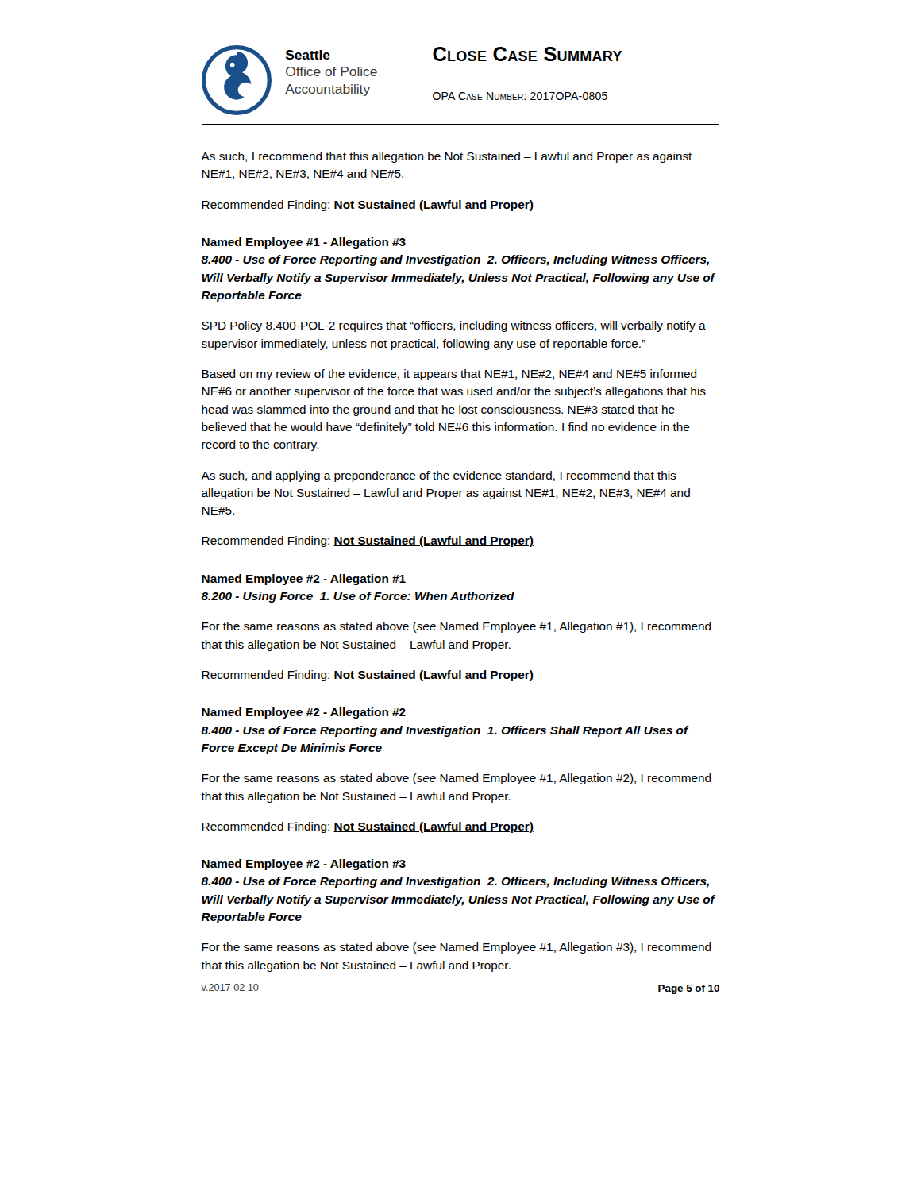Seattle
Office of Police
Accountability
Close Case Summary
OPA Case Number: 2017OPA-0805
As such, I recommend that this allegation be Not Sustained – Lawful and Proper as against NE#1, NE#2, NE#3, NE#4 and NE#5.
Recommended Finding: Not Sustained (Lawful and Proper)
Named Employee #1 - Allegation #3
8.400 - Use of Force Reporting and Investigation 2. Officers, Including Witness Officers, Will Verbally Notify a Supervisor Immediately, Unless Not Practical, Following any Use of Reportable Force
SPD Policy 8.400-POL-2 requires that “officers, including witness officers, will verbally notify a supervisor immediately, unless not practical, following any use of reportable force.”
Based on my review of the evidence, it appears that NE#1, NE#2, NE#4 and NE#5 informed NE#6 or another supervisor of the force that was used and/or the subject’s allegations that his head was slammed into the ground and that he lost consciousness. NE#3 stated that he believed that he would have “definitely” told NE#6 this information. I find no evidence in the record to the contrary.
As such, and applying a preponderance of the evidence standard, I recommend that this allegation be Not Sustained – Lawful and Proper as against NE#1, NE#2, NE#3, NE#4 and NE#5.
Recommended Finding: Not Sustained (Lawful and Proper)
Named Employee #2 - Allegation #1
8.200 - Using Force 1. Use of Force: When Authorized
For the same reasons as stated above (see Named Employee #1, Allegation #1), I recommend that this allegation be Not Sustained – Lawful and Proper.
Recommended Finding: Not Sustained (Lawful and Proper)
Named Employee #2 - Allegation #2
8.400 - Use of Force Reporting and Investigation 1. Officers Shall Report All Uses of Force Except De Minimis Force
For the same reasons as stated above (see Named Employee #1, Allegation #2), I recommend that this allegation be Not Sustained – Lawful and Proper.
Recommended Finding: Not Sustained (Lawful and Proper)
Named Employee #2 - Allegation #3
8.400 - Use of Force Reporting and Investigation 2. Officers, Including Witness Officers, Will Verbally Notify a Supervisor Immediately, Unless Not Practical, Following any Use of Reportable Force
For the same reasons as stated above (see Named Employee #1, Allegation #3), I recommend that this allegation be Not Sustained – Lawful and Proper.
v.2017 02 10 Page 5 of 10